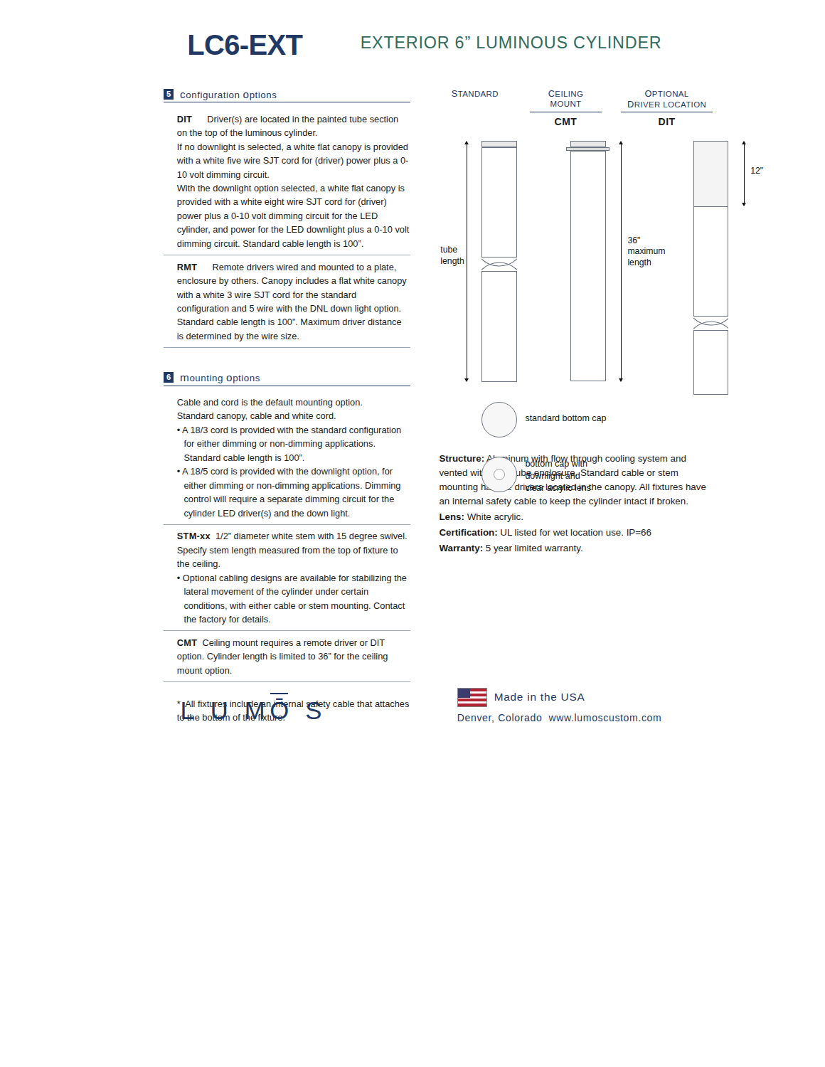LC6-EXT
Exterior 6” Luminous Cylinder
5
CONFIGURATION OPTIONS
DIT Driver(s) are located in the painted tube section on the top of the luminous cylinder.
If no downlight is selected, a white flat canopy is provided with a white five wire SJT cord for (driver) power plus a 0-10 volt dimming circuit.
With the downlight option selected, a white flat canopy is provided with a white eight wire SJT cord for (driver) power plus a 0-10 volt dimming circuit for the LED cylinder, and power for the LED downlight plus a 0-10 volt dimming circuit. Standard cable length is 100”.
RMT Remote drivers wired and mounted to a plate, enclosure by others. Canopy includes a flat white canopy with a white 3 wire SJT cord for the standard configuration and 5 wire with the DNL down light option. Standard cable length is 100”. Maximum driver distance is determined by the wire size.
6
MOUNTING OPTIONS
Cable and cord is the default mounting option.
Standard canopy, cable and white cord.
• A 18/3 cord is provided with the standard configuration for either dimming or non-dimming applications. Standard cable length is 100”.
• A 18/5 cord is provided with the downlight option, for either dimming or non-dimming applications. Dimming control will require a separate dimming circuit for the cylinder LED driver(s) and the down light.
STM-xx 1/2” diameter white stem with 15 degree swivel. Specify stem length measured from the top of fixture to the ceiling.
• Optional cabling designs are available for stabilizing the lateral movement of the cylinder under certain conditions, with either cable or stem mounting. Contact the factory for details.
CMT Ceiling mount requires a remote driver or DIT option. Cylinder length is limited to 36” for the ceiling mount option.
* All fixtures include an internal safety cable that attaches to the bottom of the fixture.
STANDARD
CEILING
MOUNT
OPTIONAL
DRIVER LOCATION
CMT
DIT
tube
length
36"
maximum
length
12"
standard bottom cap
bottom cap with
downlight and
clear acrylic lens
Structure: Aluminum with flow through cooling system and vented within the tube enclosure. Standard cable or stem mounting has the drivers located in the canopy. All fixtures have an internal safety cable to keep the cylinder intact if broken.
Lens: White acrylic.
Certification: UL listed for wet location use. IP=66
Warranty: 5 year limited warranty.
L U MŌ S
Made in the USA
Denver, Colorado www.lumoscustom.com